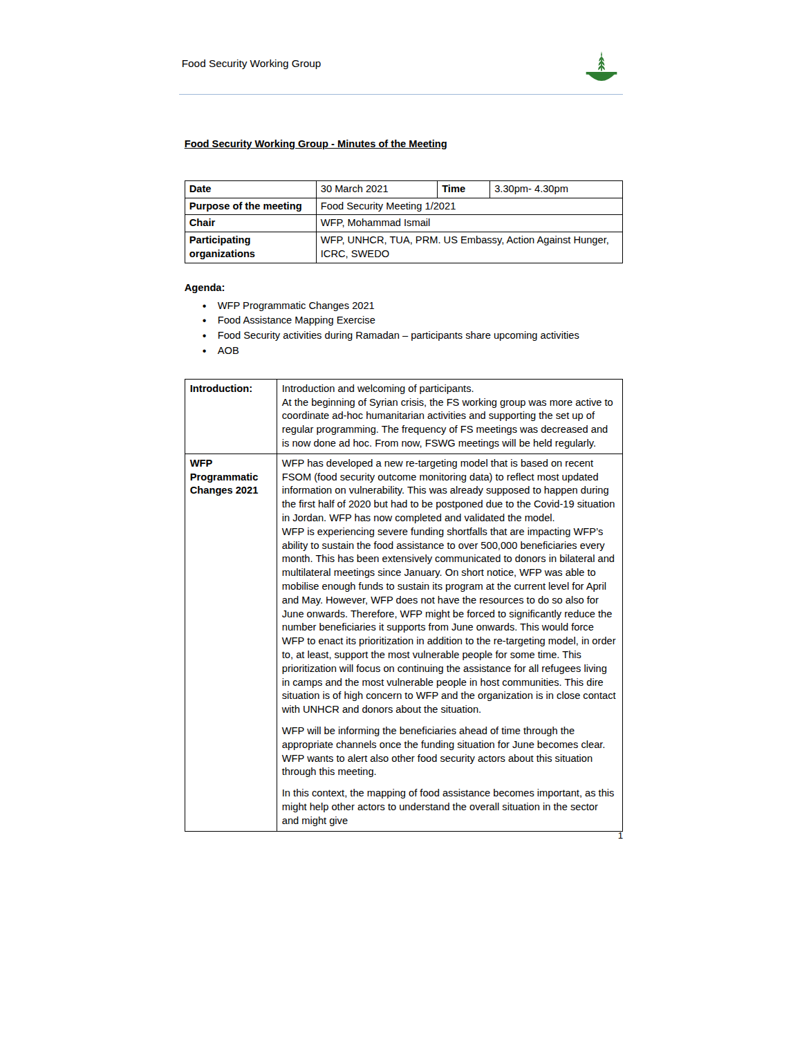Food Security Working Group
Food Security Working Group - Minutes of the Meeting
| Date | 30 March 2021 | Time | 3.30pm- 4.30pm |
| Purpose of the meeting | Food Security Meeting 1/2021 |
| Chair | WFP, Mohammad Ismail |
| Participating organizations | WFP, UNHCR, TUA, PRM. US Embassy, Action Against Hunger, ICRC, SWEDO |
Agenda:
WFP Programmatic Changes 2021
Food Assistance Mapping Exercise
Food Security activities during Ramadan – participants share upcoming activities
AOB
| Introduction: | Introduction and welcoming of participants. At the beginning of Syrian crisis, the FS working group was more active to coordinate ad-hoc humanitarian activities and supporting the set up of regular programming. The frequency of FS meetings was decreased and is now done ad hoc. From now, FSWG meetings will be held regularly. |
| WFP Programmatic Changes 2021 | WFP has developed a new re-targeting model that is based on recent FSOM (food security outcome monitoring data) to reflect most updated information on vulnerability. This was already supposed to happen during the first half of 2020 but had to be postponed due to the Covid-19 situation in Jordan. WFP has now completed and validated the model. WFP is experiencing severe funding shortfalls that are impacting WFP’s ability to sustain the food assistance to over 500,000 beneficiaries every month. This has been extensively communicated to donors in bilateral and multilateral meetings since January. On short notice, WFP was able to mobilise enough funds to sustain its program at the current level for April and May. However, WFP does not have the resources to do so also for June onwards. Therefore, WFP might be forced to significantly reduce the number beneficiaries it supports from June onwards. This would force WFP to enact its prioritization in addition to the re-targeting model, in order to, at least, support the most vulnerable people for some time. This prioritization will focus on continuing the assistance for all refugees living in camps and the most vulnerable people in host communities. This dire situation is of high concern to WFP and the organization is in close contact with UNHCR and donors about the situation. WFP will be informing the beneficiaries ahead of time through the appropriate channels once the funding situation for June becomes clear. WFP wants to alert also other food security actors about this situation through this meeting. In this context, the mapping of food assistance becomes important, as this might help other actors to understand the overall situation in the sector and might give |
1